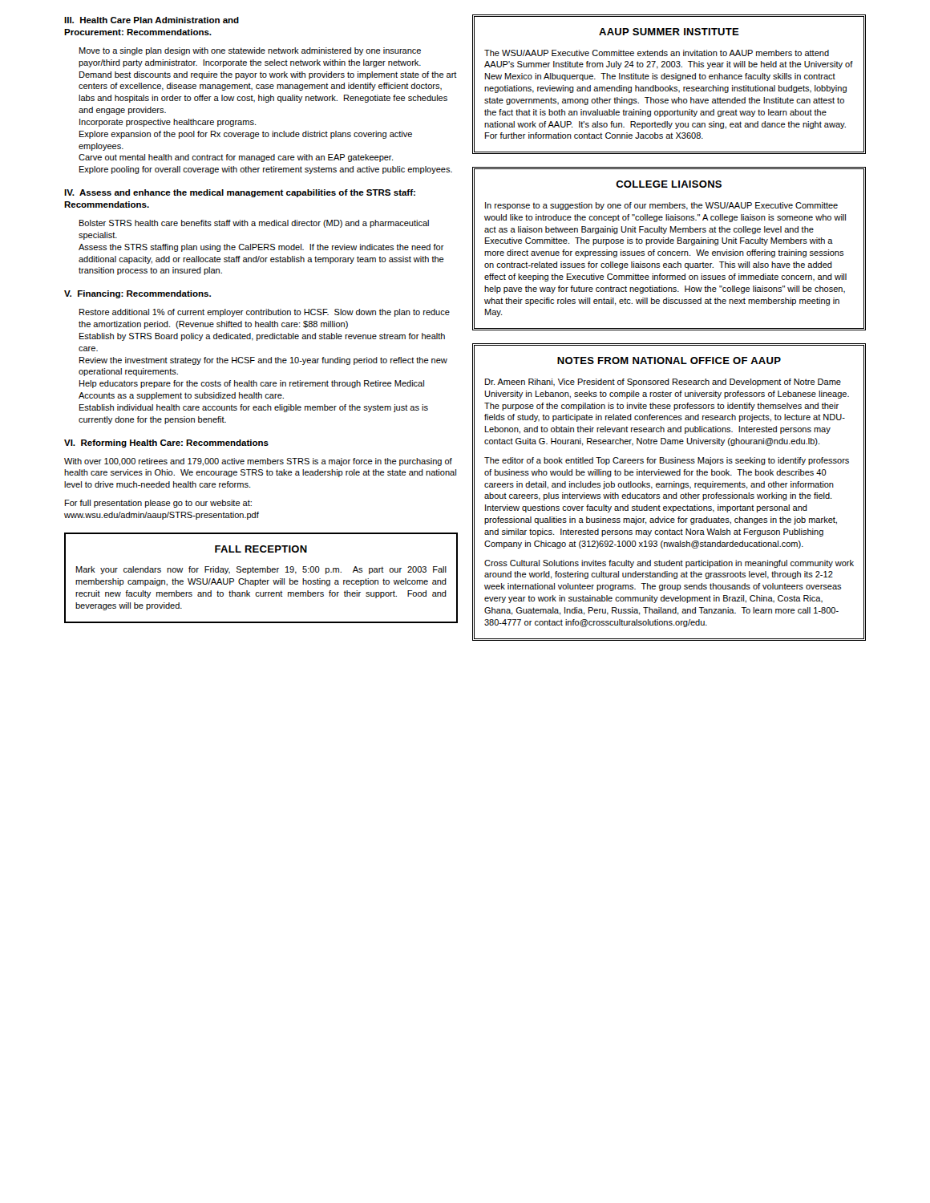III. Health Care Plan Administration and
Procurement: Recommendations.
Move to a single plan design with one statewide network administered by one insurance payor/third party administrator. Incorporate the select network within the larger network. Demand best discounts and require the payor to work with providers to implement state of the art centers of excellence, disease management, case management and identify efficient doctors, labs and hospitals in order to offer a low cost, high quality network. Renegotiate fee schedules and engage providers.
Incorporate prospective healthcare programs.
Explore expansion of the pool for Rx coverage to include district plans covering active employees.
Carve out mental health and contract for managed care with an EAP gatekeeper.
Explore pooling for overall coverage with other retirement systems and active public employees.
IV. Assess and enhance the medical management capabilities of the STRS staff: Recommendations.
Bolster STRS health care benefits staff with a medical director (MD) and a pharmaceutical specialist.
Assess the STRS staffing plan using the CalPERS model. If the review indicates the need for additional capacity, add or reallocate staff and/or establish a temporary team to assist with the transition process to an insured plan.
V. Financing: Recommendations.
Restore additional 1% of current employer contribution to HCSF. Slow down the plan to reduce the amortization period. (Revenue shifted to health care: $88 million)
Establish by STRS Board policy a dedicated, predictable and stable revenue stream for health care.
Review the investment strategy for the HCSF and the 10-year funding period to reflect the new operational requirements.
Help educators prepare for the costs of health care in retirement through Retiree Medical Accounts as a supplement to subsidized health care.
Establish individual health care accounts for each eligible member of the system just as is currently done for the pension benefit.
VI. Reforming Health Care: Recommendations
With over 100,000 retirees and 179,000 active members STRS is a major force in the purchasing of health care services in Ohio. We encourage STRS to take a leadership role at the state and national level to drive much-needed health care reforms.
For full presentation please go to our website at:
www.wsu.edu/admin/aaup/STRS-presentation.pdf
FALL RECEPTION
Mark your calendars now for Friday, September 19, 5:00 p.m. As part our 2003 Fall membership campaign, the WSU/AAUP Chapter will be hosting a reception to welcome and recruit new faculty members and to thank current members for their support. Food and beverages will be provided.
AAUP SUMMER INSTITUTE
The WSU/AAUP Executive Committee extends an invitation to AAUP members to attend AAUP's Summer Institute from July 24 to 27, 2003. This year it will be held at the University of New Mexico in Albuquerque. The Institute is designed to enhance faculty skills in contract negotiations, reviewing and amending handbooks, researching institutional budgets, lobbying state governments, among other things. Those who have attended the Institute can attest to the fact that it is both an invaluable training opportunity and great way to learn about the national work of AAUP. It's also fun. Reportedly you can sing, eat and dance the night away. For further information contact Connie Jacobs at X3608.
COLLEGE LIAISONS
In response to a suggestion by one of our members, the WSU/AAUP Executive Committee would like to introduce the concept of "college liaisons." A college liaison is someone who will act as a liaison between Bargainig Unit Faculty Members at the college level and the Executive Committee. The purpose is to provide Bargaining Unit Faculty Members with a more direct avenue for expressing issues of concern. We envision offering training sessions on contract-related issues for college liaisons each quarter. This will also have the added effect of keeping the Executive Committee informed on issues of immediate concern, and will help pave the way for future contract negotiations. How the "college liaisons" will be chosen, what their specific roles will entail, etc. will be discussed at the next membership meeting in May.
NOTES FROM NATIONAL OFFICE OF AAUP
Dr. Ameen Rihani, Vice President of Sponsored Research and Development of Notre Dame University in Lebanon, seeks to compile a roster of university professors of Lebanese lineage. The purpose of the compilation is to invite these professors to identify themselves and their fields of study, to participate in related conferences and research projects, to lecture at NDU-Lebonon, and to obtain their relevant research and publications. Interested persons may contact Guita G. Hourani, Researcher, Notre Dame University (ghourani@ndu.edu.lb).
The editor of a book entitled Top Careers for Business Majors is seeking to identify professors of business who would be willing to be interviewed for the book. The book describes 40 careers in detail, and includes job outlooks, earnings, requirements, and other information about careers, plus interviews with educators and other professionals working in the field. Interview questions cover faculty and student expectations, important personal and professional qualities in a business major, advice for graduates, changes in the job market, and similar topics. Interested persons may contact Nora Walsh at Ferguson Publishing Company in Chicago at (312)692-1000 x193 (nwalsh@standardeducational.com).
Cross Cultural Solutions invites faculty and student participation in meaningful community work around the world, fostering cultural understanding at the grassroots level, through its 2-12 week international volunteer programs. The group sends thousands of volunteers overseas every year to work in sustainable community development in Brazil, China, Costa Rica, Ghana, Guatemala, India, Peru, Russia, Thailand, and Tanzania. To learn more call 1-800-380-4777 or contact info@crossculturalsolutions.org/edu.